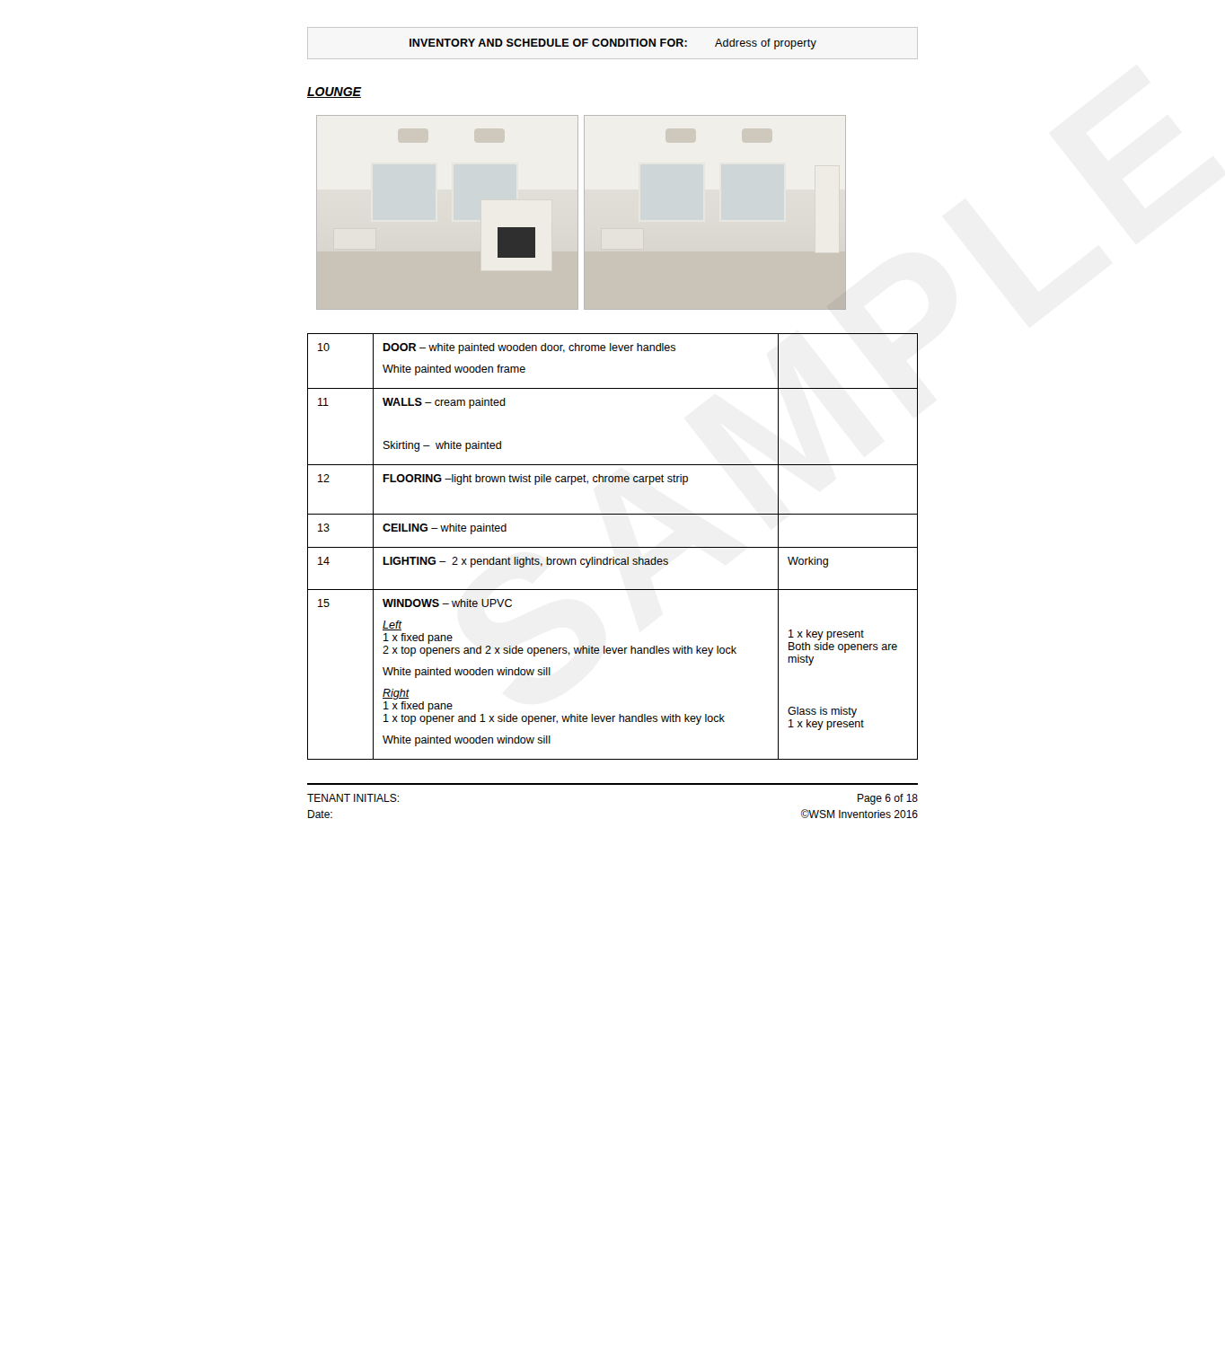INVENTORY AND SCHEDULE OF CONDITION FOR:Address of property
LOUNGE
| 10 | DOOR – white painted wooden door, chrome lever handles White painted wooden frame | |
| 11 | WALLS – cream painted Skirting – white painted | |
| 12 | FLOORING –light brown twist pile carpet, chrome carpet strip | |
| 13 | CEILING – white painted | |
| 14 | LIGHTING – 2 x pendant lights, brown cylindrical shades | Working |
| 15 | WINDOWS – white UPVC Left 1 x fixed pane 2 x top openers and 2 x side openers, white lever handles with key lock White painted wooden window sill Right 1 x fixed pane 1 x top opener and 1 x side opener, white lever handles with key lock White painted wooden window sill | 1 x key present Both side openers are misty Glass is misty 1 x key present |
TENANT INITIALS:
Date:
Page 6 of 18
©WSM Inventories 2016
SAMPLE